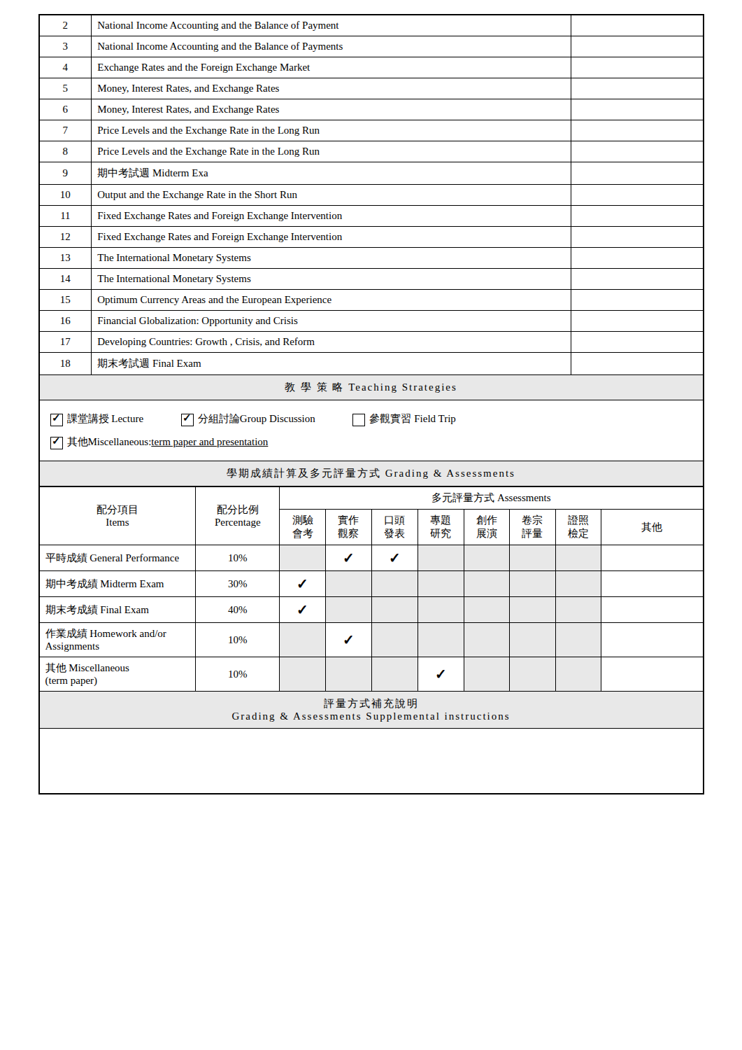| 2 | National Income Accounting and the Balance of Payment | |
| 3 | National Income Accounting and the Balance of Payments | |
| 4 | Exchange Rates and the Foreign Exchange Market | |
| 5 | Money, Interest Rates, and Exchange Rates | |
| 6 | Money, Interest Rates, and Exchange Rates | |
| 7 | Price Levels and the Exchange Rate in the Long Run | |
| 8 | Price Levels and the Exchange Rate in the Long Run | |
| 9 | 期中考試週 Midterm Exa | |
| 10 | Output and the Exchange Rate in the Short Run | |
| 11 | Fixed Exchange Rates and Foreign Exchange Intervention | |
| 12 | Fixed Exchange Rates and Foreign Exchange Intervention | |
| 13 | The International Monetary Systems | |
| 14 | The International Monetary Systems | |
| 15 | Optimum Currency Areas and the European Experience | |
| 16 | Financial Globalization: Opportunity and Crisis | |
| 17 | Developing Countries: Growth , Crisis, and Reform | |
| 18 | 期末考試週 Final Exam | |
| 教 學 策 略 Teaching Strategies |
| 課堂講授 Lecture 分組討論Group Discussion 參觀實習 Field Trip 其他Miscellaneous: term paper and presentation |
| 學期成績計算及多元評量方式 Grading & Assessments |
| 配分項目 Items | 配分比例 Percentage | 多元評量方式 Assessments |
| 測驗 會考 | 實作 觀察 | 口頭 發表 | 專題 研究 | 創作 展演 | 卷宗 評量 | 證照 檢定 | 其他 |
| 平時成績 General Performance | 10% | | ✓ | ✓ | | | | | |
| 期中考成績 Midterm Exam | 30% | ✓ | | | | | | | |
| 期末考成績 Final Exam | 40% | ✓ | | | | | | | |
| 作業成績 Homework and/or Assignments | 10% | | ✓ | | | | | | |
| 其他 Miscellaneous (term paper) | 10% | | | | ✓ | | | | |
| 評量方式補充說明 Grading & Assessments Supplemental instructions |